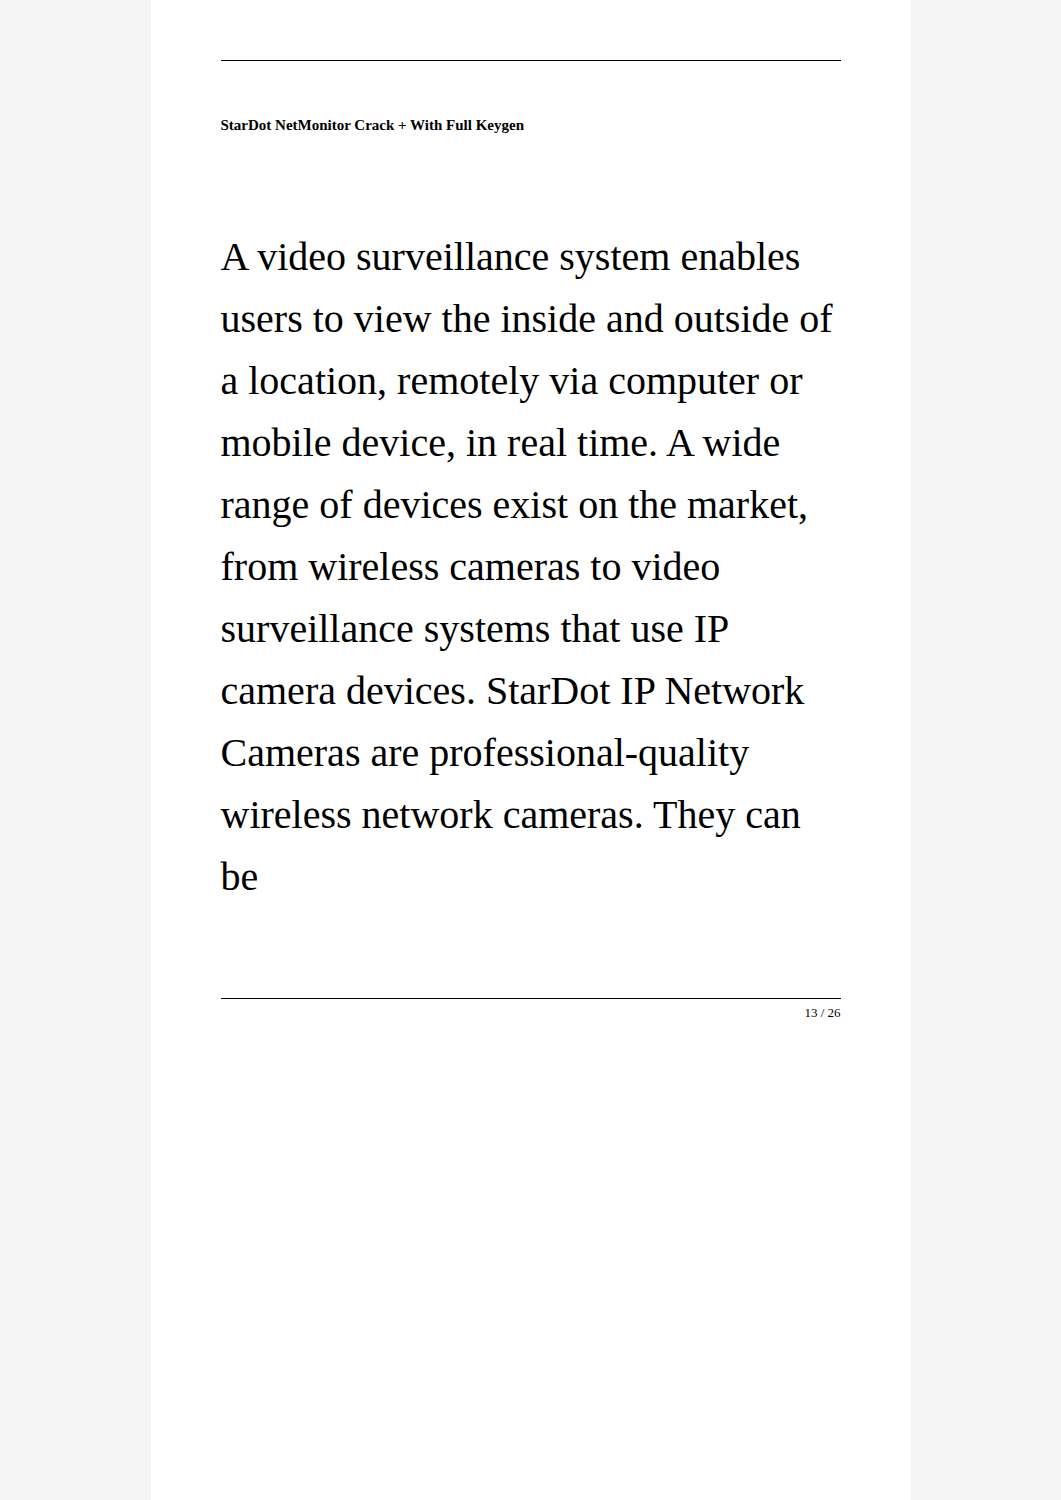StarDot NetMonitor Crack + With Full Keygen
A video surveillance system enables users to view the inside and outside of a location, remotely via computer or mobile device, in real time. A wide range of devices exist on the market, from wireless cameras to video surveillance systems that use IP camera devices. StarDot IP Network Cameras are professional-quality wireless network cameras. They can be
13 / 26